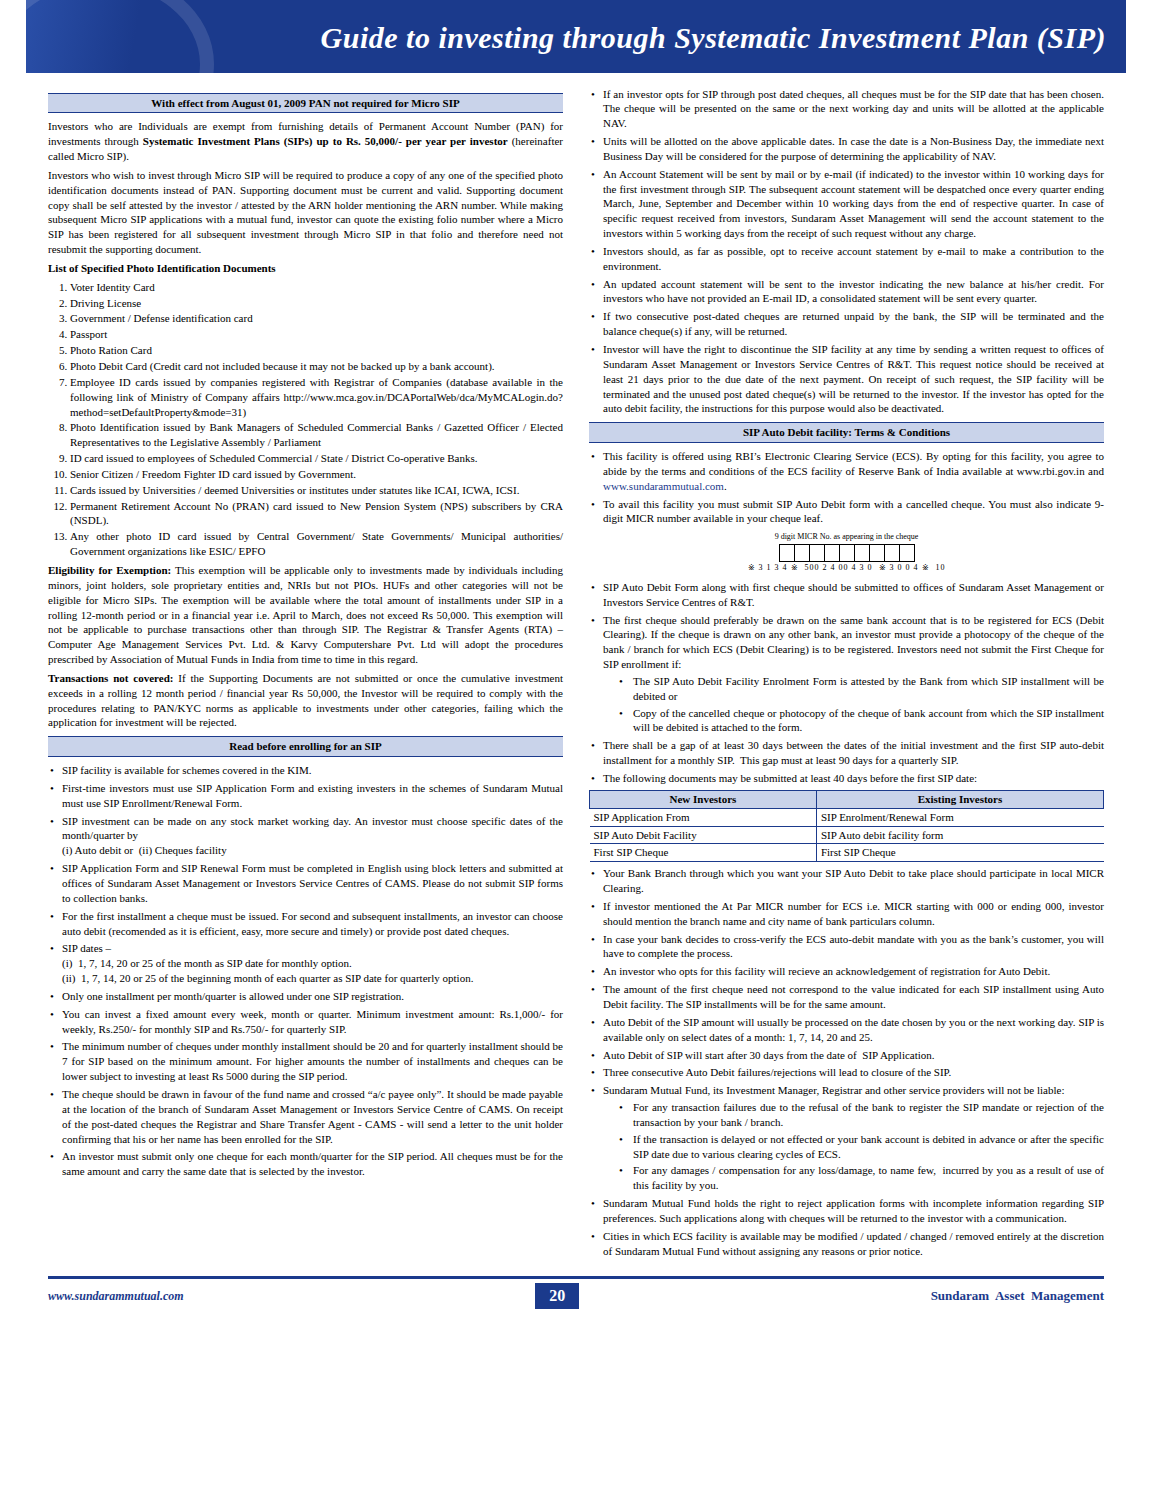Guide to investing through Systematic Investment Plan (SIP)
With effect from August 01, 2009 PAN not required for Micro SIP
Investors who are Individuals are exempt from furnishing details of Permanent Account Number (PAN) for investments through Systematic Investment Plans (SIPs) up to Rs. 50,000/- per year per investor (hereinafter called Micro SIP).
Investors who wish to invest through Micro SIP will be required to produce a copy of any one of the specified photo identification documents instead of PAN. Supporting document must be current and valid. Supporting document copy shall be self attested by the investor / attested by the ARN holder mentioning the ARN number. While making subsequent Micro SIP applications with a mutual fund, investor can quote the existing folio number where a Micro SIP has been registered for all subsequent investment through Micro SIP in that folio and therefore need not resubmit the supporting document.
List of Specified Photo Identification Documents
Voter Identity Card
Driving License
Government / Defense identification card
Passport
Photo Ration Card
Photo Debit Card (Credit card not included because it may not be backed up by a bank account).
Employee ID cards issued by companies registered with Registrar of Companies (database available in the following link of Ministry of Company affairs http://www.mca.gov.in/DCAPortalWeb/dca/MyMCALogin.do?method=setDefaultProperty&mode=31)
Photo Identification issued by Bank Managers of Scheduled Commercial Banks / Gazetted Officer / Elected Representatives to the Legislative Assembly / Parliament
ID card issued to employees of Scheduled Commercial / State / District Co-operative Banks.
Senior Citizen / Freedom Fighter ID card issued by Government.
Cards issued by Universities / deemed Universities or institutes under statutes like ICAI, ICWA, ICSI.
Permanent Retirement Account No (PRAN) card issued to New Pension System (NPS) subscribers by CRA (NSDL).
Any other photo ID card issued by Central Government/ State Governments/ Municipal authorities/ Government organizations like ESIC/ EPFO
Eligibility for Exemption: This exemption will be applicable only to investments made by individuals including minors, joint holders, sole proprietary entities and, NRIs but not PIOs. HUFs and other categories will not be eligible for Micro SIPs. The exemption will be available where the total amount of installments under SIP in a rolling 12-month period or in a financial year i.e. April to March, does not exceed Rs 50,000. This exemption will not be applicable to purchase transactions other than through SIP. The Registrar & Transfer Agents (RTA) – Computer Age Management Services Pvt. Ltd. & Karvy Computershare Pvt. Ltd will adopt the procedures prescribed by Association of Mutual Funds in India from time to time in this regard.
Transactions not covered: If the Supporting Documents are not submitted or once the cumulative investment exceeds in a rolling 12 month period / financial year Rs 50,000, the Investor will be required to comply with the procedures relating to PAN/KYC norms as applicable to investments under other categories, failing which the application for investment will be rejected.
Read before enrolling for an SIP
SIP facility is available for schemes covered in the KIM.
First-time investors must use SIP Application Form and existing investers in the schemes of Sundaram Mutual must use SIP Enrollment/Renewal Form.
SIP investment can be made on any stock market working day. An investor must choose specific dates of the month/quarter by
(i) Auto debit or (ii) Cheques facility
SIP Application Form and SIP Renewal Form must be completed in English using block letters and submitted at offices of Sundaram Asset Management or Investors Service Centres of CAMS. Please do not submit SIP forms to collection banks.
For the first installment a cheque must be issued. For second and subsequent installments, an investor can choose auto debit (recomended as it is efficient, easy, more secure and timely) or provide post dated cheques.
SIP dates –
(i) 1, 7, 14, 20 or 25 of the month as SIP date for monthly option.
(ii) 1, 7, 14, 20 or 25 of the beginning month of each quarter as SIP date for quarterly option.
Only one installment per month/quarter is allowed under one SIP registration.
You can invest a fixed amount every week, month or quarter. Minimum investment amount: Rs.1,000/- for weekly, Rs.250/- for monthly SIP and Rs.750/- for quarterly SIP.
The minimum number of cheques under monthly installment should be 20 and for quarterly installment should be 7 for SIP based on the minimum amount. For higher amounts the number of installments and cheques can be lower subject to investing at least Rs 5000 during the SIP period.
The cheque should be drawn in favour of the fund name and crossed “a/c payee only”. It should be made payable at the location of the branch of Sundaram Asset Management or Investors Service Centre of CAMS. On receipt of the post-dated cheques the Registrar and Share Transfer Agent - CAMS - will send a letter to the unit holder confirming that his or her name has been enrolled for the SIP.
An investor must submit only one cheque for each month/quarter for the SIP period. All cheques must be for the same amount and carry the same date that is selected by the investor.
If an investor opts for SIP through post dated cheques, all cheques must be for the SIP date that has been chosen. The cheque will be presented on the same or the next working day and units will be allotted at the applicable NAV.
Units will be allotted on the above applicable dates. In case the date is a Non-Business Day, the immediate next Business Day will be considered for the purpose of determining the applicability of NAV.
An Account Statement will be sent by mail or by e-mail (if indicated) to the investor within 10 working days for the first investment through SIP. The subsequent account statement will be despatched once every quarter ending March, June, September and December within 10 working days from the end of respective quarter. In case of specific request received from investors, Sundaram Asset Management will send the account statement to the investors within 5 working days from the receipt of such request without any charge.
Investors should, as far as possible, opt to receive account statement by e-mail to make a contribution to the environment.
An updated account statement will be sent to the investor indicating the new balance at his/her credit. For investors who have not provided an E-mail ID, a consolidated statement will be sent every quarter.
If two consecutive post-dated cheques are returned unpaid by the bank, the SIP will be terminated and the balance cheque(s) if any, will be returned.
Investor will have the right to discontinue the SIP facility at any time by sending a written request to offices of Sundaram Asset Management or Investors Service Centres of R&T. This request notice should be received at least 21 days prior to the due date of the next payment. On receipt of such request, the SIP facility will be terminated and the unused post dated cheque(s) will be returned to the investor. If the investor has opted for the auto debit facility, the instructions for this purpose would also be deactivated.
SIP Auto Debit facility: Terms & Conditions
This facility is offered using RBI’s Electronic Clearing Service (ECS). By opting for this facility, you agree to abide by the terms and conditions of the ECS facility of Reserve Bank of India available at www.rbi.gov.in and www.sundarammutual.com.
To avail this facility you must submit SIP Auto Debit form with a cancelled cheque. You must also indicate 9-digit MICR number available in your cheque leaf.
9 digit MICR No. as appearing in the cheque
※ 3 1 3 4 ※ 500 2 4 00 4 3 0 ※ 3 0 0 4 ※ 10
SIP Auto Debit Form along with first cheque should be submitted to offices of Sundaram Asset Management or Investors Service Centres of R&T.
The first cheque should preferably be drawn on the same bank account that is to be registered for ECS (Debit Clearing). If the cheque is drawn on any other bank, an investor must provide a photocopy of the cheque of the bank / branch for which ECS (Debit Clearing) is to be registered. Investors need not submit the First Cheque for SIP enrollment if:
The SIP Auto Debit Facility Enrolment Form is attested by the Bank from which SIP installment will be debited or
Copy of the cancelled cheque or photocopy of the cheque of bank account from which the SIP installment will be debited is attached to the form.
There shall be a gap of at least 30 days between the dates of the initial investment and the first SIP auto-debit installment for a monthly SIP. This gap must at least 90 days for a quarterly SIP.
The following documents may be submitted at least 40 days before the first SIP date:
| New Investors | Existing Investors |
| --- | --- |
| SIP Application From | SIP Enrolment/Renewal Form |
| SIP Auto Debit Facility | SIP Auto debit facility form |
| First SIP Cheque | First SIP Cheque |
Your Bank Branch through which you want your SIP Auto Debit to take place should participate in local MICR Clearing.
If investor mentioned the At Par MICR number for ECS i.e. MICR starting with 000 or ending 000, investor should mention the branch name and city name of bank particulars column.
In case your bank decides to cross-verify the ECS auto-debit mandate with you as the bank’s customer, you will have to complete the process.
An investor who opts for this facility will recieve an acknowledgement of registration for Auto Debit.
The amount of the first cheque need not correspond to the value indicated for each SIP installment using Auto Debit facility. The SIP installments will be for the same amount.
Auto Debit of the SIP amount will usually be processed on the date chosen by you or the next working day. SIP is available only on select dates of a month: 1, 7, 14, 20 and 25.
Auto Debit of SIP will start after 30 days from the date of SIP Application.
Three consecutive Auto Debit failures/rejections will lead to closure of the SIP.
Sundaram Mutual Fund, its Investment Manager, Registrar and other service providers will not be liable:
For any transaction failures due to the refusal of the bank to register the SIP mandate or rejection of the transaction by your bank / branch.
If the transaction is delayed or not effected or your bank account is debited in advance or after the specific SIP date due to various clearing cycles of ECS.
For any damages / compensation for any loss/damage, to name few, incurred by you as a result of use of this facility by you.
Sundaram Mutual Fund holds the right to reject application forms with incomplete information regarding SIP preferences. Such applications along with cheques will be returned to the investor with a communication.
Cities in which ECS facility is available may be modified / updated / changed / removed entirely at the discretion of Sundaram Mutual Fund without assigning any reasons or prior notice.
www.sundarammutual.com
20
Sundaram Asset Management